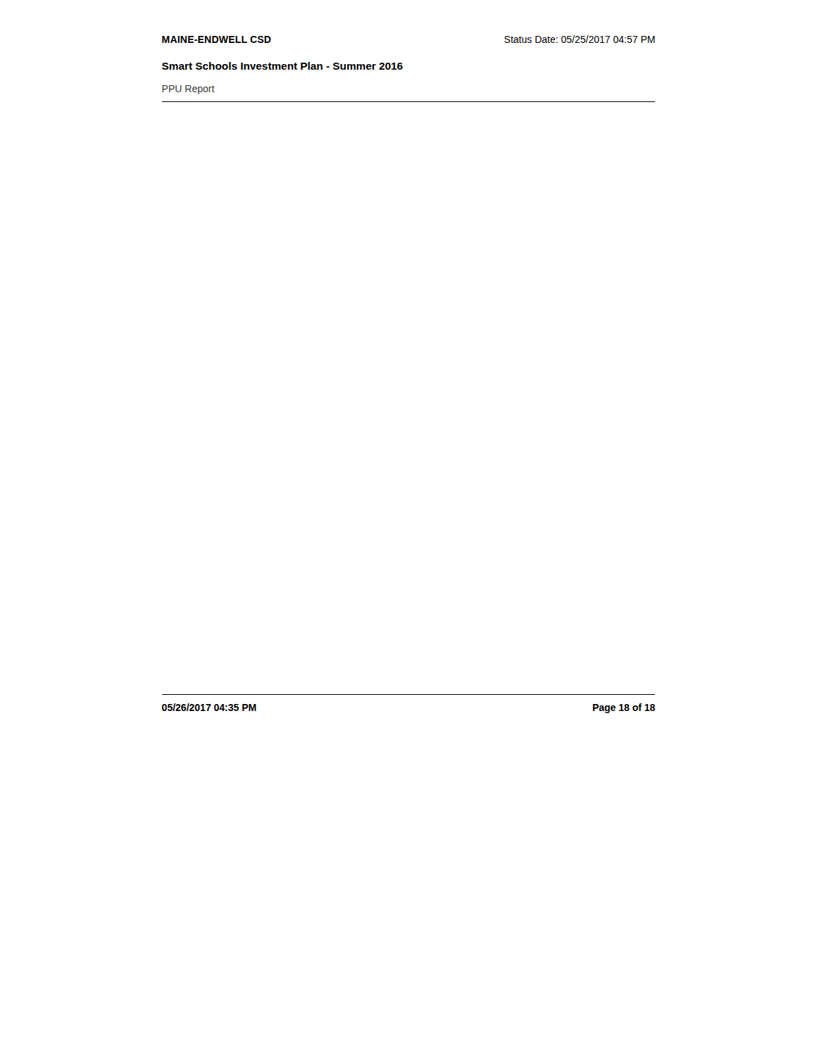MAINE-ENDWELL CSD
Status Date: 05/25/2017 04:57 PM
Smart Schools Investment Plan - Summer 2016
PPU Report
05/26/2017 04:35 PM
Page 18 of 18